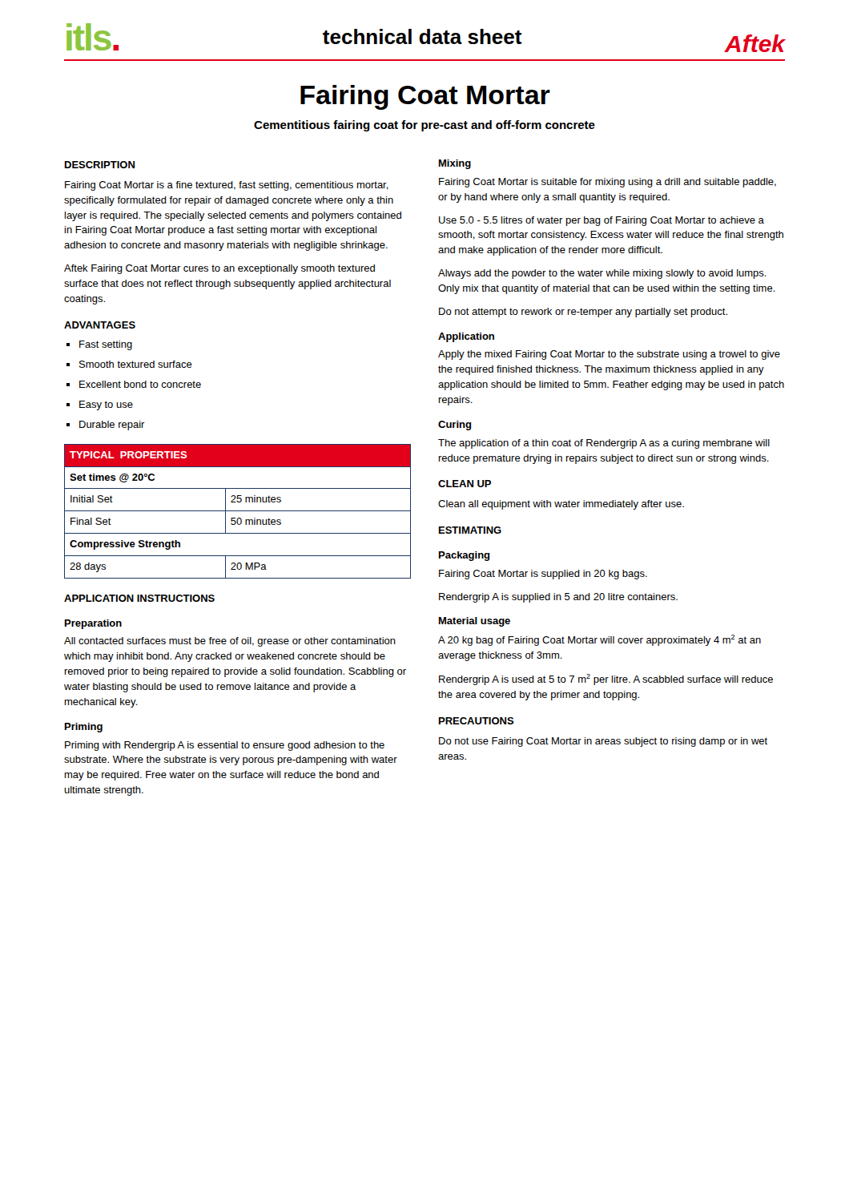itls.
technical data sheet
Aftek
Fairing Coat Mortar
Cementitious fairing coat for pre-cast and off-form concrete
Description
Fairing Coat Mortar is a fine textured, fast setting, cementitious mortar, specifically formulated for repair of damaged concrete where only a thin layer is required. The specially selected cements and polymers contained in Fairing Coat Mortar produce a fast setting mortar with exceptional adhesion to concrete and masonry materials with negligible shrinkage.
Aftek Fairing Coat Mortar cures to an exceptionally smooth textured surface that does not reflect through subsequently applied architectural coatings.
Advantages
Fast setting
Smooth textured surface
Excellent bond to concrete
Easy to use
Durable repair
| TYPICAL PROPERTIES |
| --- |
| Set times @ 20°C |
| Initial Set | 25 minutes |
| Final Set | 50 minutes |
| Compressive Strength |
| 28 days | 20 MPa |
Application Instructions
Preparation
All contacted surfaces must be free of oil, grease or other contamination which may inhibit bond. Any cracked or weakened concrete should be removed prior to being repaired to provide a solid foundation. Scabbling or water blasting should be used to remove laitance and provide a mechanical key.
Priming
Priming with Rendergrip A is essential to ensure good adhesion to the substrate. Where the substrate is very porous pre-dampening with water may be required. Free water on the surface will reduce the bond and ultimate strength.
Mixing
Fairing Coat Mortar is suitable for mixing using a drill and suitable paddle, or by hand where only a small quantity is required.
Use 5.0 - 5.5 litres of water per bag of Fairing Coat Mortar to achieve a smooth, soft mortar consistency. Excess water will reduce the final strength and make application of the render more difficult.
Always add the powder to the water while mixing slowly to avoid lumps. Only mix that quantity of material that can be used within the setting time.
Do not attempt to rework or re-temper any partially set product.
Application
Apply the mixed Fairing Coat Mortar to the substrate using a trowel to give the required finished thickness. The maximum thickness applied in any application should be limited to 5mm. Feather edging may be used in patch repairs.
Curing
The application of a thin coat of Rendergrip A as a curing membrane will reduce premature drying in repairs subject to direct sun or strong winds.
Clean Up
Clean all equipment with water immediately after use.
Estimating
Packaging
Fairing Coat Mortar is supplied in 20 kg bags.
Rendergrip A is supplied in 5 and 20 litre containers.
Material usage
A 20 kg bag of Fairing Coat Mortar will cover approximately 4 m2 at an average thickness of 3mm.
Rendergrip A is used at 5 to 7 m2 per litre. A scabbled surface will reduce the area covered by the primer and topping.
Precautions
Do not use Fairing Coat Mortar in areas subject to rising damp or in wet areas.